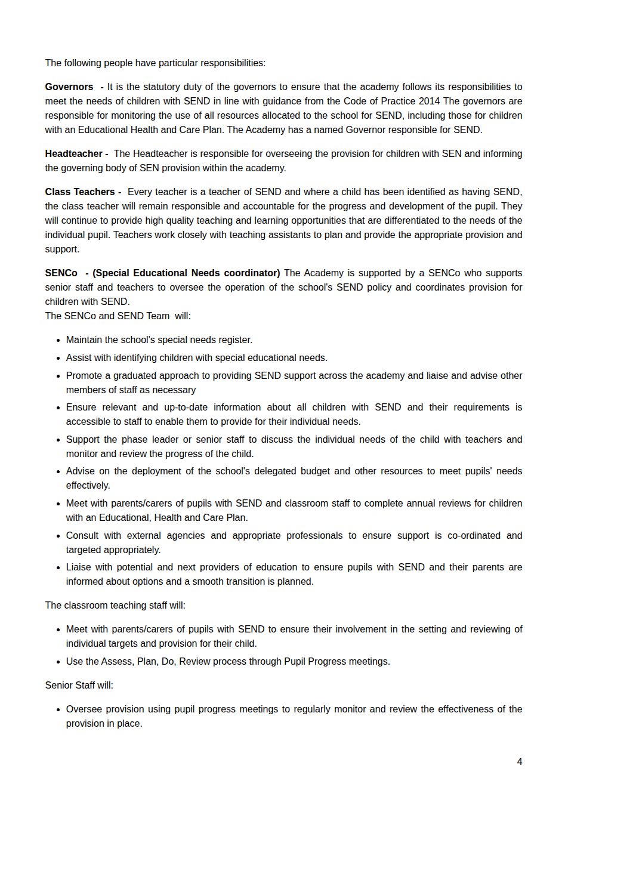The following people have particular responsibilities:
Governors - It is the statutory duty of the governors to ensure that the academy follows its responsibilities to meet the needs of children with SEND in line with guidance from the Code of Practice 2014 The governors are responsible for monitoring the use of all resources allocated to the school for SEND, including those for children with an Educational Health and Care Plan. The Academy has a named Governor responsible for SEND.
Headteacher - The Headteacher is responsible for overseeing the provision for children with SEN and informing the governing body of SEN provision within the academy.
Class Teachers - Every teacher is a teacher of SEND and where a child has been identified as having SEND, the class teacher will remain responsible and accountable for the progress and development of the pupil. They will continue to provide high quality teaching and learning opportunities that are differentiated to the needs of the individual pupil. Teachers work closely with teaching assistants to plan and provide the appropriate provision and support.
SENCo - (Special Educational Needs coordinator) The Academy is supported by a SENCo who supports senior staff and teachers to oversee the operation of the school's SEND policy and coordinates provision for children with SEND.
The SENCo and SEND Team will:
Maintain the school's special needs register.
Assist with identifying children with special educational needs.
Promote a graduated approach to providing SEND support across the academy and liaise and advise other members of staff as necessary
Ensure relevant and up-to-date information about all children with SEND and their requirements is accessible to staff to enable them to provide for their individual needs.
Support the phase leader or senior staff to discuss the individual needs of the child with teachers and monitor and review the progress of the child.
Advise on the deployment of the school's delegated budget and other resources to meet pupils' needs effectively.
Meet with parents/carers of pupils with SEND and classroom staff to complete annual reviews for children with an Educational, Health and Care Plan.
Consult with external agencies and appropriate professionals to ensure support is co-ordinated and targeted appropriately.
Liaise with potential and next providers of education to ensure pupils with SEND and their parents are informed about options and a smooth transition is planned.
The classroom teaching staff will:
Meet with parents/carers of pupils with SEND to ensure their involvement in the setting and reviewing of individual targets and provision for their child.
Use the Assess, Plan, Do, Review process through Pupil Progress meetings.
Senior Staff will:
Oversee provision using pupil progress meetings to regularly monitor and review the effectiveness of the provision in place.
4